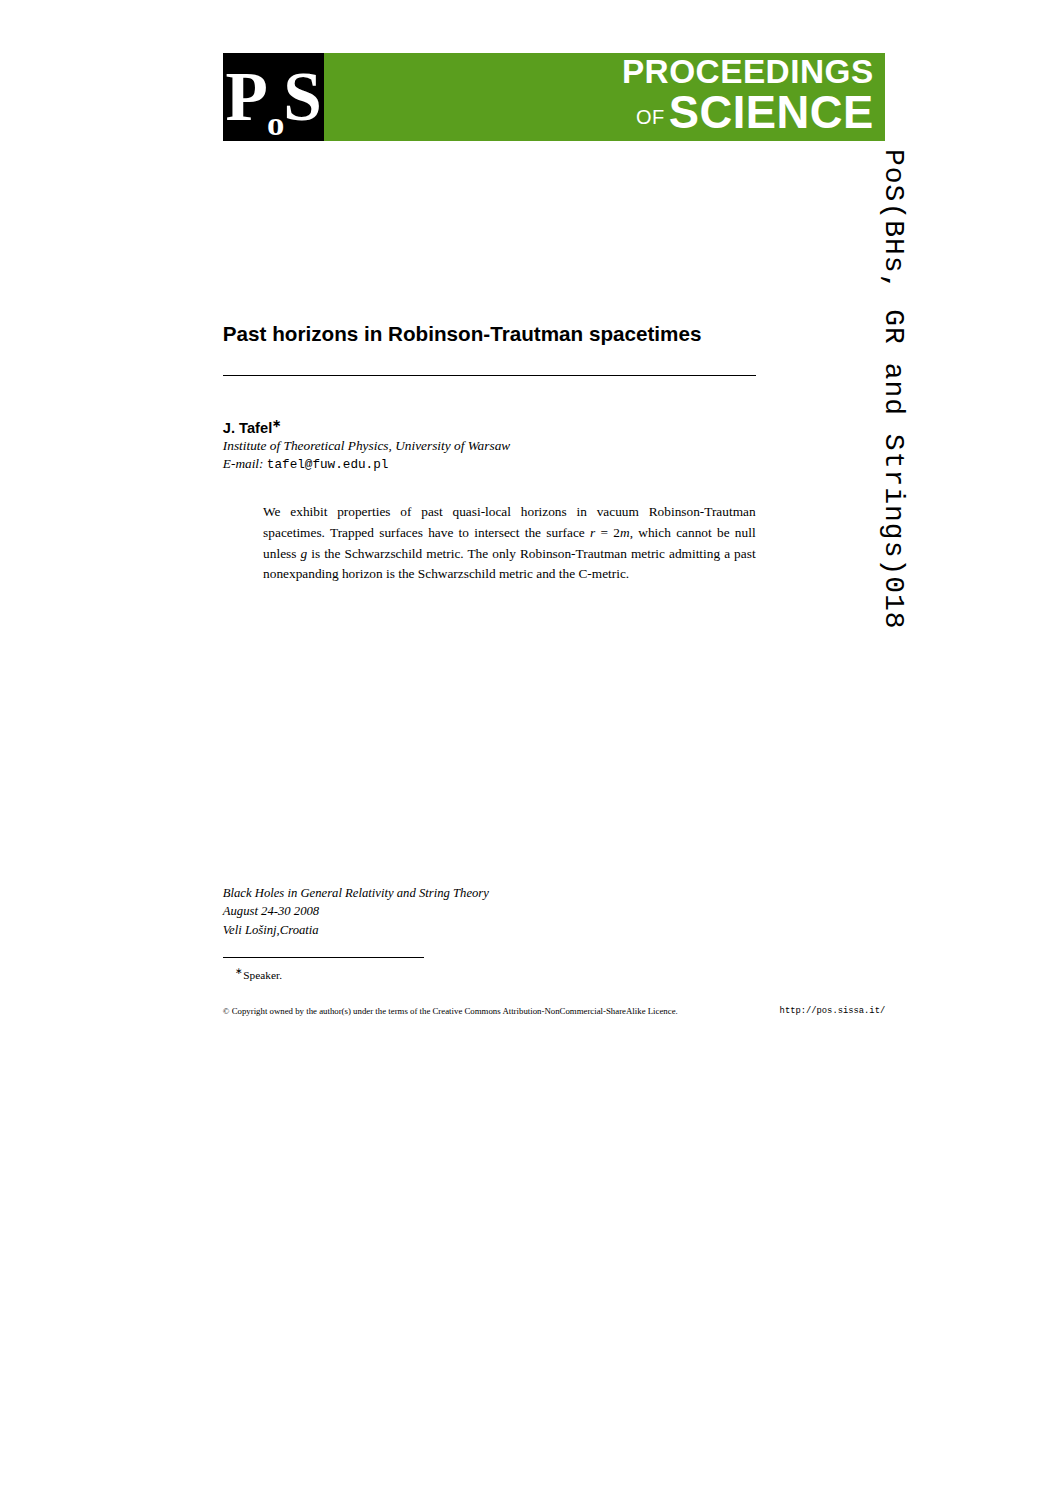Po S
PROCEEDINGS
OFSCIENCE
PoS(BHs, GR and Strings)018
Past horizons in Robinson-Trautman spacetimes
J. Tafel∗
Institute of Theoretical Physics, University of Warsaw
E-mail: tafel@fuw.edu.pl
We exhibit properties of past quasi-local horizons in vacuum Robinson-Trautman spacetimes. Trapped surfaces have to intersect the surface r = 2m, which cannot be null unless g is the Schwarzschild metric. The only Robinson-Trautman metric admitting a past nonexpanding horizon is the Schwarzschild metric and the C-metric.
Black Holes in General Relativity and String Theory
August 24-30 2008
Veli Lošinj,Croatia
∗Speaker.
© Copyright owned by the author(s) under the terms of the Creative Commons Attribution-NonCommercial-ShareAlike Licence.
http://pos.sissa.it/